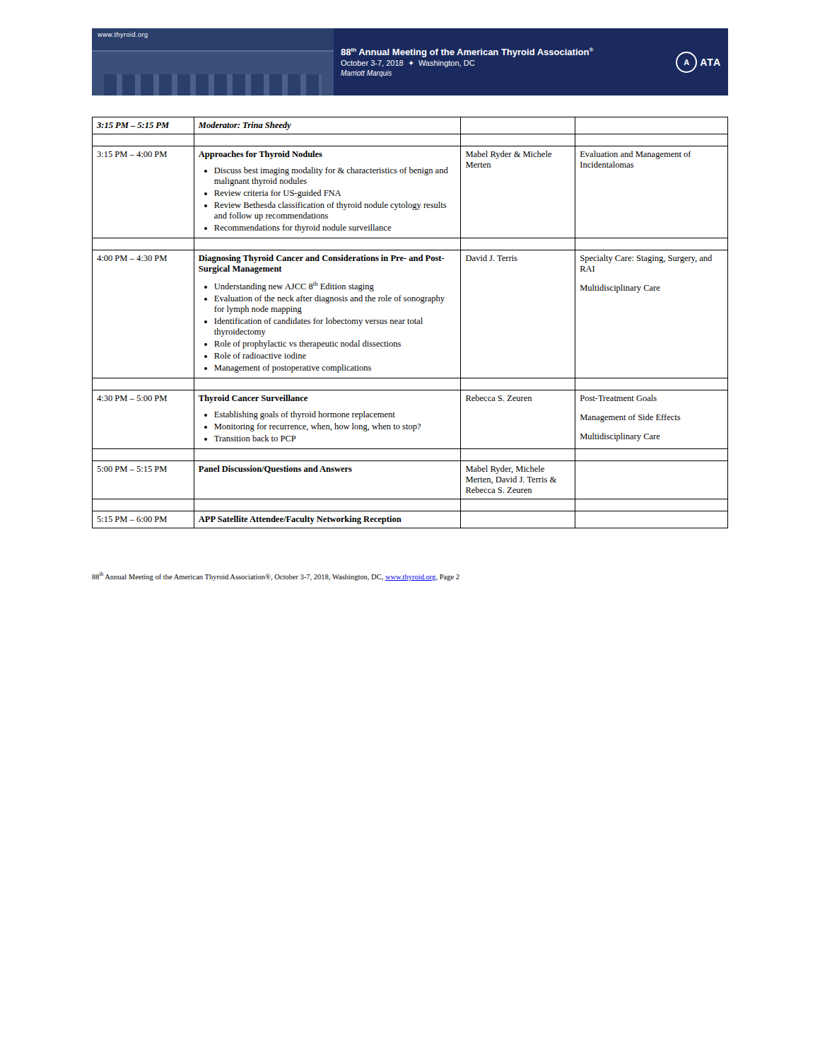www.thyroid.org
88th Annual Meeting of the American Thyroid Association®
October 3-7, 2018 ✦ Washington, DC
Marriott Marquis
A
ATA
| 3:15 PM – 5:15 PM | Moderator: Trina Sheedy | | |
| 3:15 PM – 4:00 PM | Approaches for Thyroid Nodules Discuss best imaging modality for & characteristics of benign and malignant thyroid nodules Review criteria for US-guided FNA Review Bethesda classification of thyroid nodule cytology results and follow up recommendations Recommendations for thyroid nodule surveillance | Mabel Ryder & Michele Merten | Evaluation and Management of Incidentalomas |
| 4:00 PM – 4:30 PM | Diagnosing Thyroid Cancer and Considerations in Pre- and Post-Surgical Management Understanding new AJCC 8 th Edition staging Evaluation of the neck after diagnosis and the role of sonography for lymph node mapping Identification of candidates for lobectomy versus near total thyroidectomy Role of prophylactic vs therapeutic nodal dissections Role of radioactive iodine Management of postoperative complications | David J. Terris | Specialty Care: Staging, Surgery, and RAI Multidisciplinary Care |
| 4:30 PM – 5:00 PM | Thyroid Cancer Surveillance Establishing goals of thyroid hormone replacement Monitoring for recurrence, when, how long, when to stop? Transition back to PCP | Rebecca S. Zeuren | Post-Treatment Goals Management of Side Effects Multidisciplinary Care |
| 5:00 PM – 5:15 PM | Panel Discussion/Questions and Answers | Mabel Ryder, Michele Merten, David J. Terris & Rebecca S. Zeuren | |
| 5:15 PM – 6:00 PM | APP Satellite Attendee/Faculty Networking Reception | | |
88th Annual Meeting of the American Thyroid Association®, October 3-7, 2018, Washington, DC, www.thyroid.org, Page 2